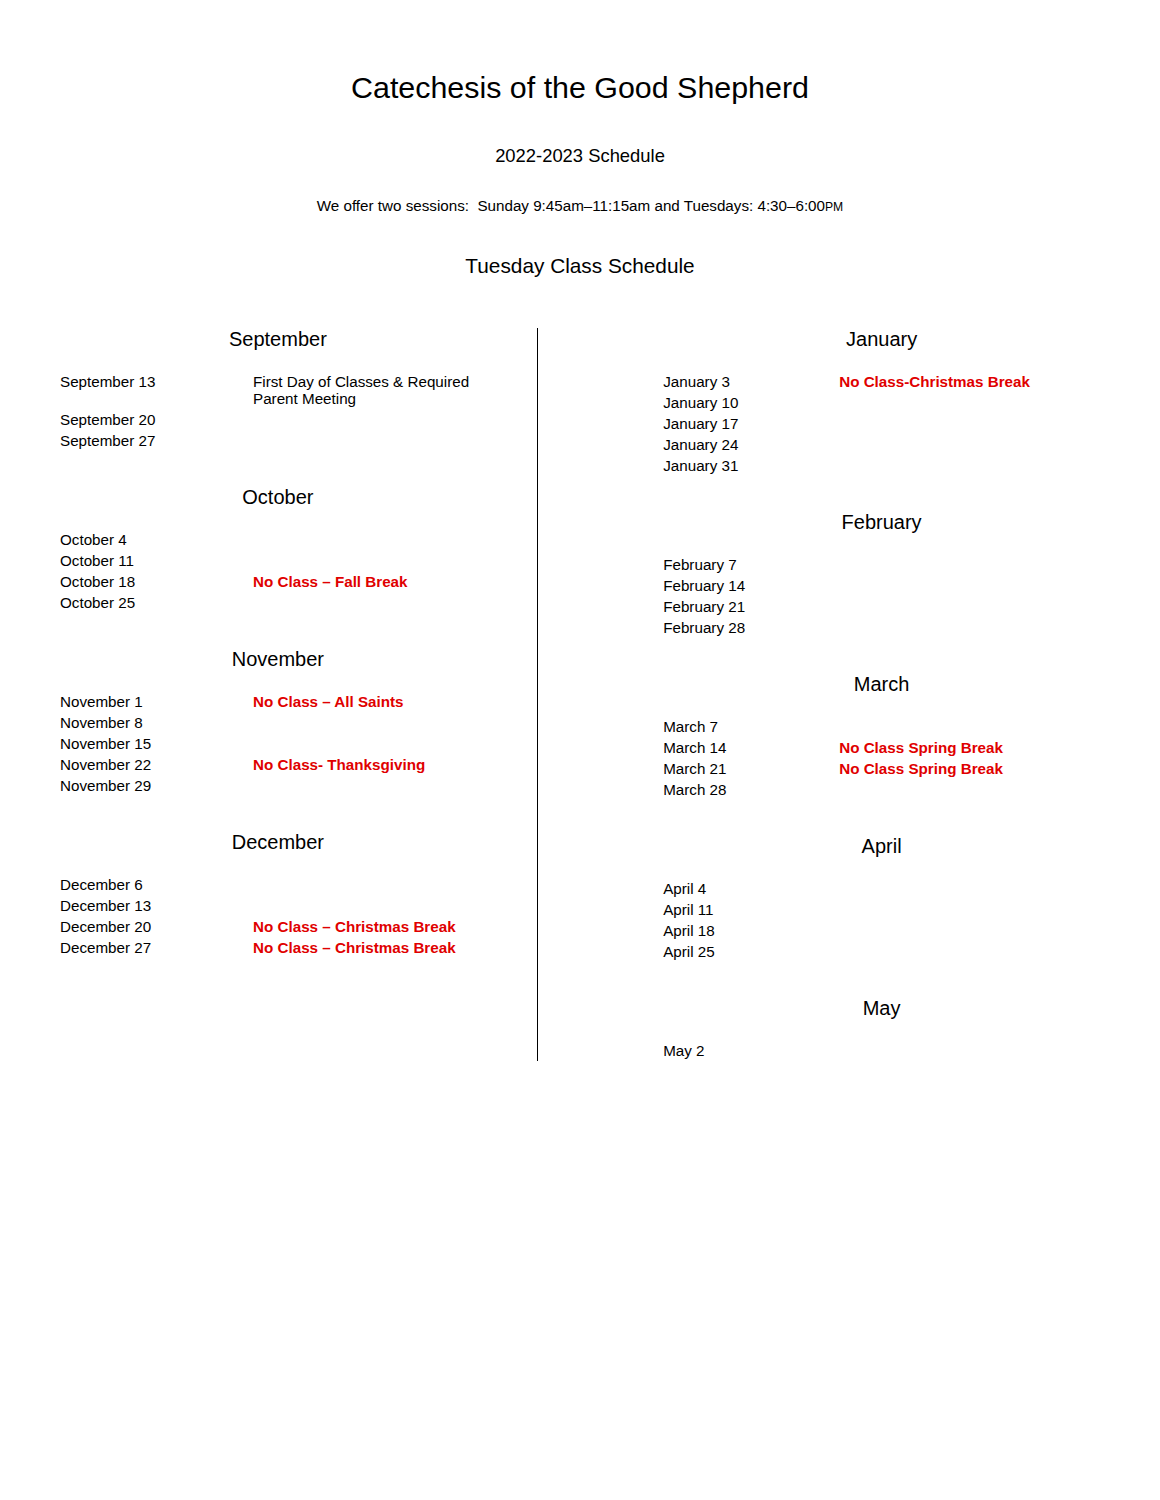Catechesis of the Good Shepherd
2022-2023 Schedule
We offer two sessions: Sunday 9:45am–11:15am and Tuesdays: 4:30–6:00pm
Tuesday Class Schedule
September
| September 13 | First Day of Classes & Required Parent Meeting |
| September 20 | |
| September 27 | |
October
| October 4 | |
| October 11 | |
| October 18 | No Class – Fall Break |
| October 25 | |
November
| November 1 | No Class – All Saints |
| November 8 | |
| November 15 | |
| November 22 | No Class- Thanksgiving |
| November 29 | |
December
| December 6 | |
| December 13 | |
| December 20 | No Class – Christmas Break |
| December 27 | No Class – Christmas Break |
January
| January 3 | No Class-Christmas Break |
| January 10 | |
| January 17 | |
| January 24 | |
| January 31 | |
February
| February 7 | |
| February 14 | |
| February 21 | |
| February 28 | |
March
| March 7 | |
| March 14 | No Class Spring Break |
| March 21 | No Class Spring Break |
| March 28 | |
April
| April 4 | |
| April 11 | |
| April 18 | |
| April 25 | |
May
| May 2 | |